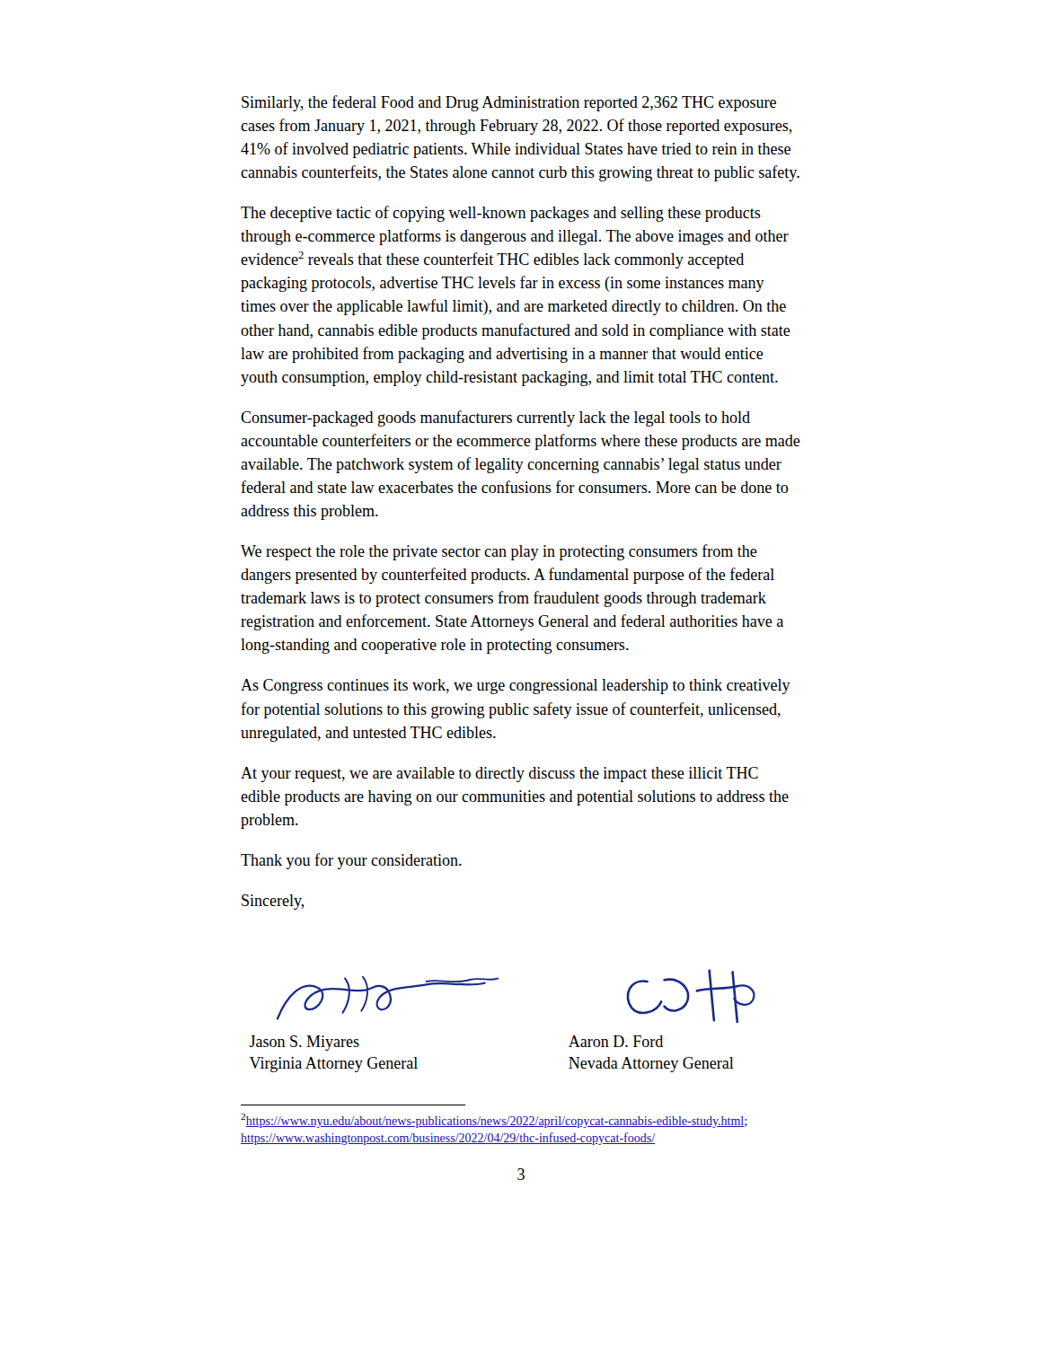Similarly, the federal Food and Drug Administration reported 2,362 THC exposure cases from January 1, 2021, through February 28, 2022. Of those reported exposures, 41% of involved pediatric patients. While individual States have tried to rein in these cannabis counterfeits, the States alone cannot curb this growing threat to public safety.
The deceptive tactic of copying well-known packages and selling these products through e-commerce platforms is dangerous and illegal. The above images and other evidence2 reveals that these counterfeit THC edibles lack commonly accepted packaging protocols, advertise THC levels far in excess (in some instances many times over the applicable lawful limit), and are marketed directly to children. On the other hand, cannabis edible products manufactured and sold in compliance with state law are prohibited from packaging and advertising in a manner that would entice youth consumption, employ child-resistant packaging, and limit total THC content.
Consumer-packaged goods manufacturers currently lack the legal tools to hold accountable counterfeiters or the ecommerce platforms where these products are made available. The patchwork system of legality concerning cannabis’ legal status under federal and state law exacerbates the confusions for consumers. More can be done to address this problem.
We respect the role the private sector can play in protecting consumers from the dangers presented by counterfeited products. A fundamental purpose of the federal trademark laws is to protect consumers from fraudulent goods through trademark registration and enforcement. State Attorneys General and federal authorities have a long-standing and cooperative role in protecting consumers.
As Congress continues its work, we urge congressional leadership to think creatively for potential solutions to this growing public safety issue of counterfeit, unlicensed, unregulated, and untested THC edibles.
At your request, we are available to directly discuss the impact these illicit THC edible products are having on our communities and potential solutions to address the problem.
Thank you for your consideration.
Sincerely,
Jason S. Miyares
Virginia Attorney General
Aaron D. Ford
Nevada Attorney General
2https://www.nyu.edu/about/news-publications/news/2022/april/copycat-cannabis-edible-study.html;
https://www.washingtonpost.com/business/2022/04/29/thc-infused-copycat-foods/
3